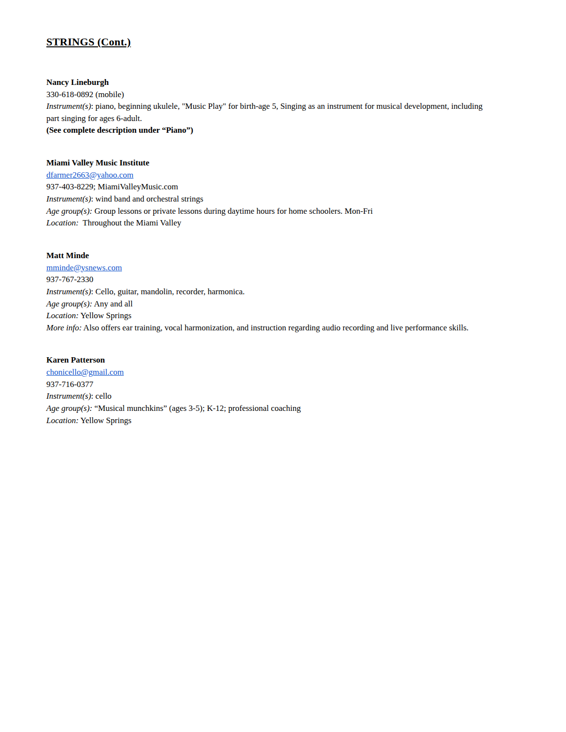STRINGS (Cont.)
Nancy Lineburgh
330-618-0892 (mobile)
Instrument(s): piano, beginning ukulele, "Music Play" for birth-age 5, Singing as an instrument for musical development, including part singing for ages 6-adult.
(See complete description under “Piano”)
Miami Valley Music Institute
dfarmer2663@yahoo.com
937-403-8229; MiamiValleyMusic.com
Instrument(s): wind band and orchestral strings
Age group(s): Group lessons or private lessons during daytime hours for home schoolers. Mon-Fri
Location: Throughout the Miami Valley
Matt Minde
mminde@ysnews.com
937-767-2330
Instrument(s): Cello, guitar, mandolin, recorder, harmonica.
Age group(s): Any and all
Location: Yellow Springs
More info: Also offers ear training, vocal harmonization, and instruction regarding audio recording and live performance skills.
Karen Patterson
chonicello@gmail.com
937-716-0377
Instrument(s): cello
Age group(s): “Musical munchkins” (ages 3-5); K-12; professional coaching
Location: Yellow Springs